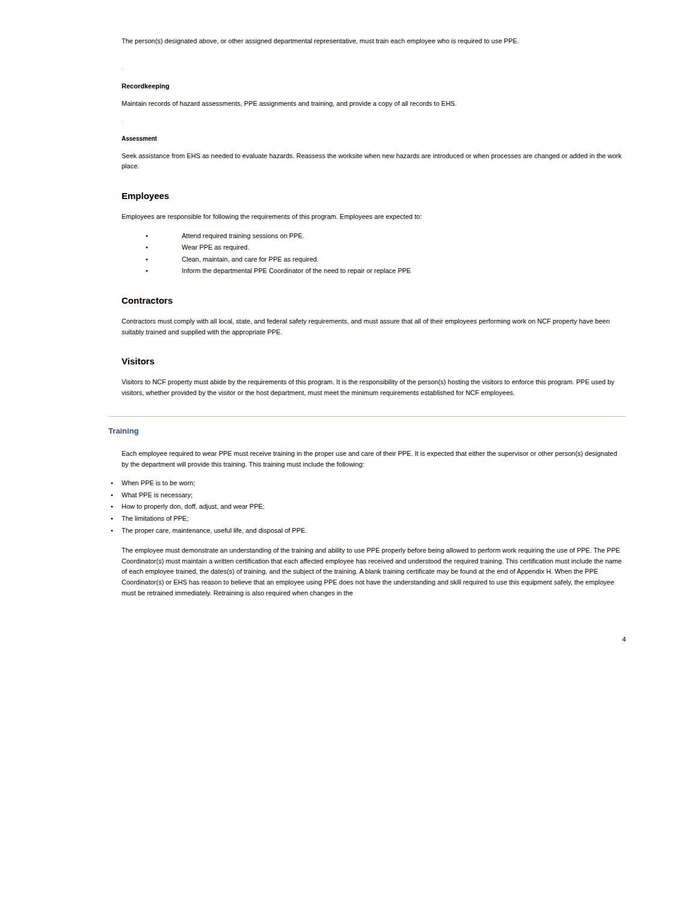The person(s) designated above, or other assigned departmental representative, must train each employee who is required to use PPE.
.
Recordkeeping
Maintain records of hazard assessments, PPE assignments and training, and provide a copy of all records to EHS.
.
Assessment
Seek assistance from EHS as needed to evaluate hazards. Reassess the worksite when new hazards are introduced or when processes are changed or added in the work place.
Employees
Employees are responsible for following the requirements of this program. Employees are expected to:
Attend required training sessions on PPE.
Wear PPE as required.
Clean, maintain, and care for PPE as required.
Inform the departmental PPE Coordinator of the need to repair or replace PPE
Contractors
Contractors must comply with all local, state, and federal safety requirements, and must assure that all of their employees performing work on NCF property have been suitably trained and supplied with the appropriate PPE.
Visitors
Visitors to NCF property must abide by the requirements of this program. It is the responsibility of the person(s) hosting the visitors to enforce this program. PPE used by visitors, whether provided by the visitor or the host department, must meet the minimum requirements established for NCF employees.
Training
Each employee required to wear PPE must receive training in the proper use and care of their PPE. It is expected that either the supervisor or other person(s) designated by the department will provide this training. This training must include the following:
When PPE is to be worn;
What PPE is necessary;
How to properly don, doff, adjust, and wear PPE;
The limitations of PPE;
The proper care, maintenance, useful life, and disposal of PPE.
The employee must demonstrate an understanding of the training and ability to use PPE properly before being allowed to perform work requiring the use of PPE. The PPE Coordinator(s) must maintain a written certification that each affected employee has received and understood the required training. This certification must include the name of each employee trained, the dates(s) of training, and the subject of the training. A blank training certificate may be found at the end of Appendix H. When the PPE Coordinator(s) or EHS has reason to believe that an employee using PPE does not have the understanding and skill required to use this equipment safely, the employee must be retrained immediately. Retraining is also required when changes in the
4